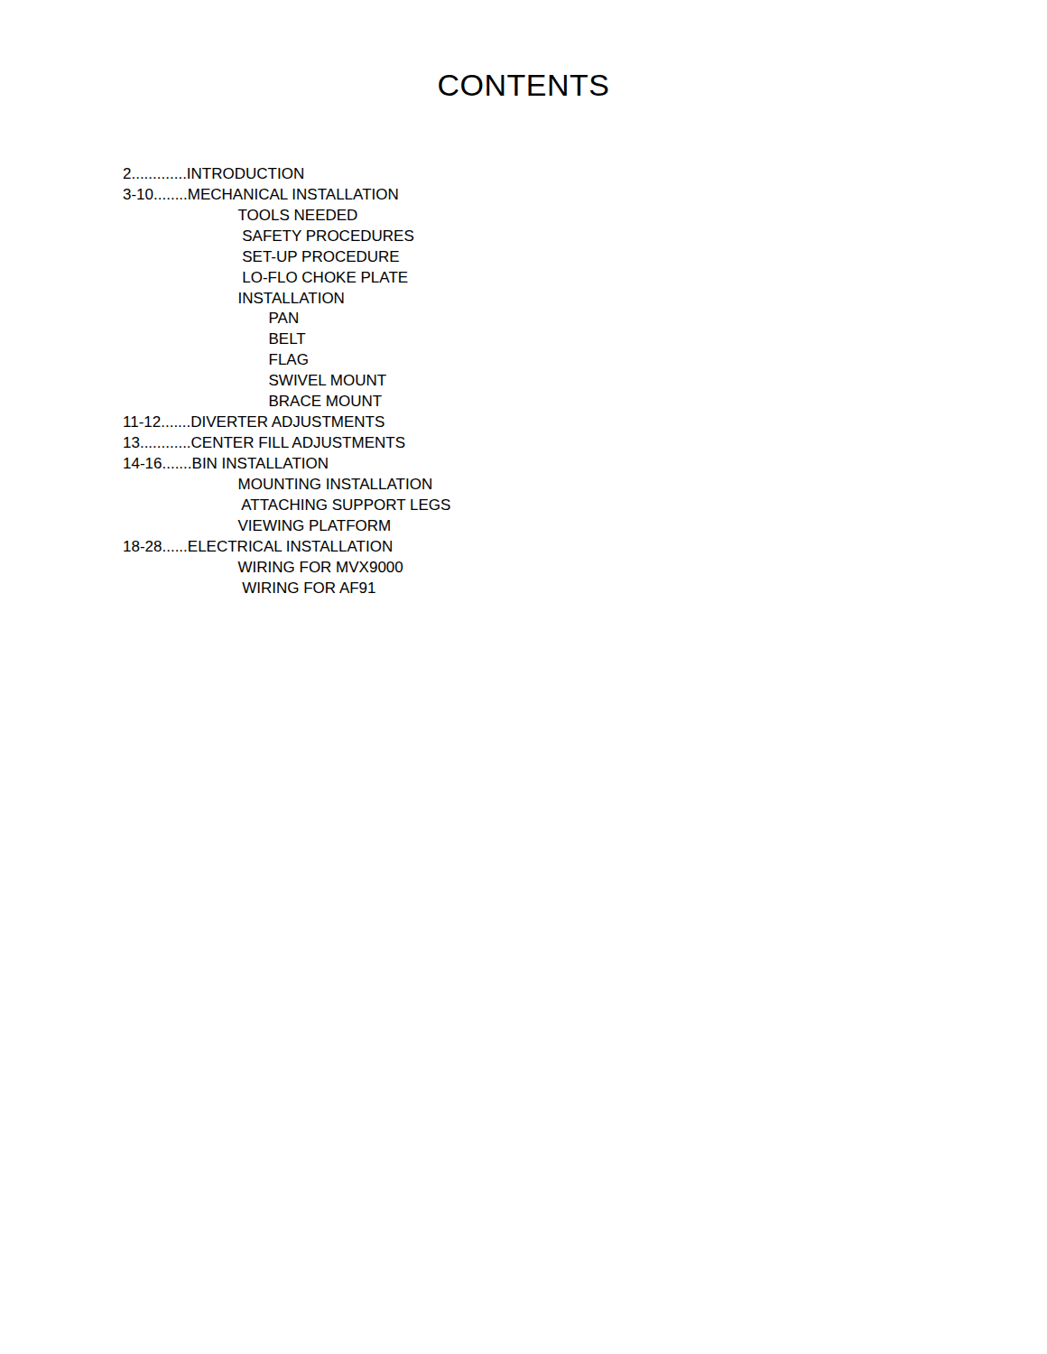CONTENTS
2.............INTRODUCTION
3-10........MECHANICAL INSTALLATION
TOOLS NEEDED
SAFETY PROCEDURES
SET-UP PROCEDURE
LO-FLO CHOKE PLATE
INSTALLATION
PAN
BELT
FLAG
SWIVEL MOUNT
BRACE MOUNT
11-12.......DIVERTER ADJUSTMENTS
13............CENTER FILL ADJUSTMENTS
14-16.......BIN INSTALLATION
MOUNTING INSTALLATION
ATTACHING SUPPORT LEGS
VIEWING PLATFORM
18-28......ELECTRICAL INSTALLATION
WIRING FOR MVX9000
WIRING FOR AF91